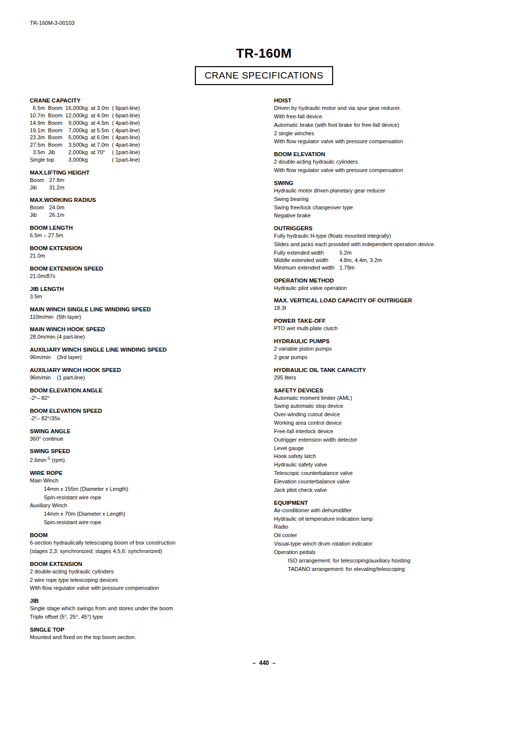TR-160M-3-00103
TR-160M
CRANE SPECIFICATIONS
Crane Capacity
| 6.5m | Boom | 16,000kg | at 3.0m | ( 6part-line) |
| 10.7m | Boom | 12,000kg | at 4.0m | ( 6part-line) |
| 14.9m | Boom | 9,000kg | at 4.5m | ( 4part-line) |
| 19.1m | Boom | 7,000kg | at 5.5m | ( 4part-line) |
| 23.3m | Boom | 5,000kg | at 6.0m | ( 4part-line) |
| 27.5m | Boom | 3,500kg | at 7.0m | ( 4part-line) |
| 3.5m | Jib | 2,000kg | at 70° | ( 1part-line) |
| Single top | 3,000kg | | ( 1part-line) |
Max.Lifting Height
| Boom | 27.8m |
| Jib | 31.2m |
Max.Working Radius
| Boom | 24.0m |
| Jib | 26.1m |
Boom Length
6.5m – 27.5m
Boom Extension
21.0m
Boom Extension Speed
21.0m/87s
Jib Length
3.5m
Main Winch Single Line Winding Speed
110m/min (5th layer)
Main Winch Hook Speed
28.0m/min (4 part-line)
Auxiliary Winch Single Line Winding Speed
96m/min (3rd layer)
Auxiliary Winch Hook Speed
96m/min (1 part-line)
Boom Elevation Angle
-2°– 82°
Boom Elevation Speed
-2°– 82°/35s
Swing Angle
360° continue
Swing Speed
2.6min-1 (rpm)
Wire Rope
Main Winch
14mm x 155m (Diameter x Length)
Spin-resistant wire rope
Auxiliary Winch
14mm x 70m (Diameter x Length)
Spin-resistant wire rope
Boom
6-section hydraulically telescoping boom of box construction
(stages 2,3: synchronized; stages 4,5,6: synchronized)
Boom Extension
2 double-acting hydraulic cylinders
2 wire rope type telescoping devices
With flow regulator valve with pressure compensation
Jib
Single stage which swings from and stores under the boom
Triple offset (5°, 25°, 45°) type
Single Top
Mounted and fixed on the top boom section.
Hoist
Driven by hydraulic motor and via spur gear reducer.
With free-fall device.
Automatic brake (with foot brake for free-fall device)
2 single winches
With flow regulator valve with pressure compensation
Boom Elevation
2 double-acting hydraulic cylinders
With flow regulator valve with pressure compensation
Swing
Hydraulic motor driven planetary gear reducer
Swing bearing
Swing free/lock changeover type
Negative brake
Outriggers
Fully hydraulic H-type (floats mounted integrally)
Slides and jacks each provided with independent operation device.
| Fully extended width | 5.2m |
| Middle extended width | 4.8m, 4.4m, 3.2m |
| Minimum extended width | 1.79m |
Operation Method
Hydraulic pilot valve operation
Max. Vertical Load Capacity of Outrigger
18.3t
Power Take-Off
PTO wet multi-plate clutch
Hydraulic Pumps
2 variable piston pumps
2 gear pumps
Hydraulic Oil Tank Capacity
295 liters
Safety Devices
Automatic moment limiter (AML)
Swing automatic stop device
Over-winding cutout device
Working area control device
Free-fall interlock device
Outrigger extension width detector
Level gauge
Hook safety latch
Hydraulic safety valve
Telescopic counterbalance valve
Elevation counterbalance valve
Jack pilot check valve
Equipment
Air-conditioner with dehumidifier
Hydraulic oil temperature indication lamp
Radio
Oil cooler
Visual-type winch drum rotation indicator
Operation pedals
ISO arrangement: for telescoping/auxiliary hoisting
TADANO arrangement: for elevating/telescoping
– 440 –